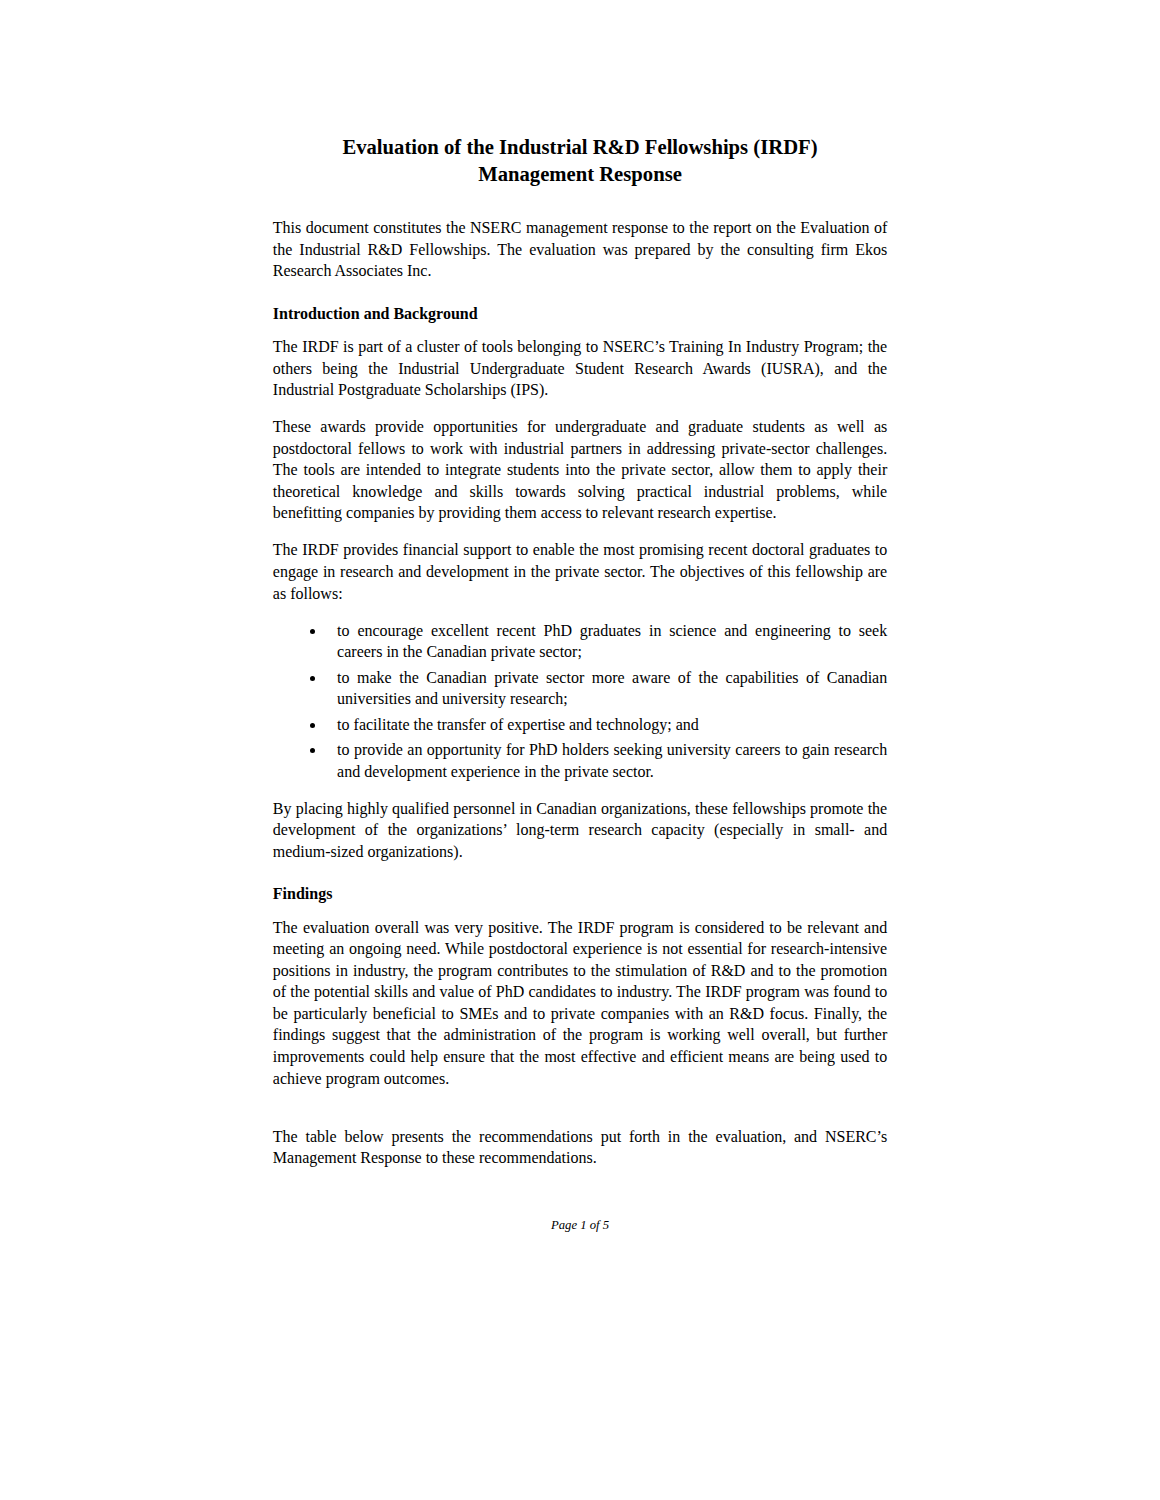Evaluation of the Industrial R&D Fellowships (IRDF)
Management Response
This document constitutes the NSERC management response to the report on the Evaluation of the Industrial R&D Fellowships. The evaluation was prepared by the consulting firm Ekos Research Associates Inc.
Introduction and Background
The IRDF is part of a cluster of tools belonging to NSERC’s Training In Industry Program; the others being the Industrial Undergraduate Student Research Awards (IUSRA), and the Industrial Postgraduate Scholarships (IPS).
These awards provide opportunities for undergraduate and graduate students as well as postdoctoral fellows to work with industrial partners in addressing private-sector challenges. The tools are intended to integrate students into the private sector, allow them to apply their theoretical knowledge and skills towards solving practical industrial problems, while benefitting companies by providing them access to relevant research expertise.
The IRDF provides financial support to enable the most promising recent doctoral graduates to engage in research and development in the private sector. The objectives of this fellowship are as follows:
to encourage excellent recent PhD graduates in science and engineering to seek careers in the Canadian private sector;
to make the Canadian private sector more aware of the capabilities of Canadian universities and university research;
to facilitate the transfer of expertise and technology; and
to provide an opportunity for PhD holders seeking university careers to gain research and development experience in the private sector.
By placing highly qualified personnel in Canadian organizations, these fellowships promote the development of the organizations’ long-term research capacity (especially in small- and medium-sized organizations).
Findings
The evaluation overall was very positive. The IRDF program is considered to be relevant and meeting an ongoing need. While postdoctoral experience is not essential for research-intensive positions in industry, the program contributes to the stimulation of R&D and to the promotion of the potential skills and value of PhD candidates to industry. The IRDF program was found to be particularly beneficial to SMEs and to private companies with an R&D focus. Finally, the findings suggest that the administration of the program is working well overall, but further improvements could help ensure that the most effective and efficient means are being used to achieve program outcomes.
The table below presents the recommendations put forth in the evaluation, and NSERC’s Management Response to these recommendations.
Page 1 of 5